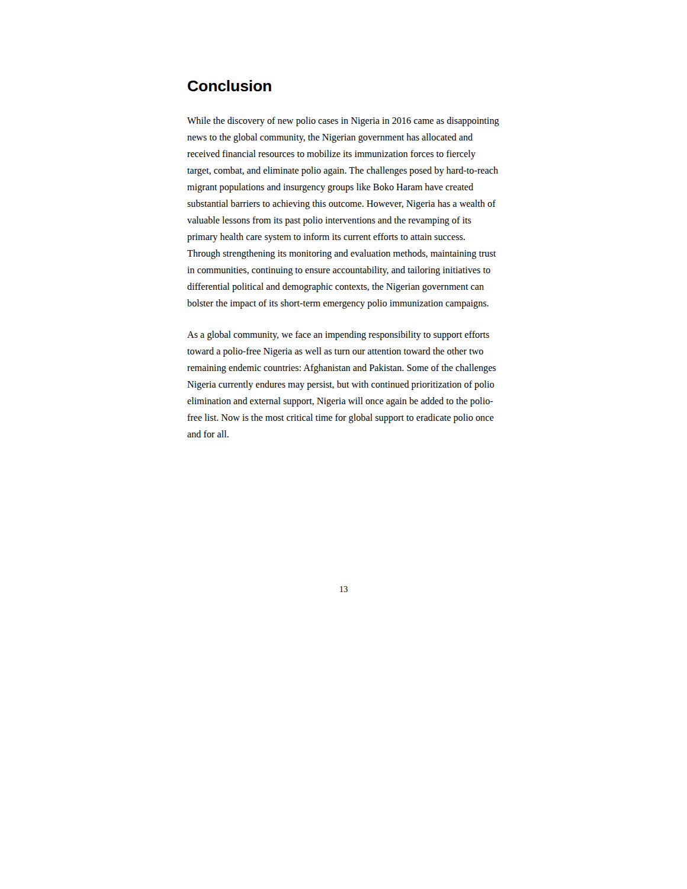Conclusion
While the discovery of new polio cases in Nigeria in 2016 came as disappointing news to the global community, the Nigerian government has allocated and received financial resources to mobilize its immunization forces to fiercely target, combat, and eliminate polio again. The challenges posed by hard-to-reach migrant populations and insurgency groups like Boko Haram have created substantial barriers to achieving this outcome. However, Nigeria has a wealth of valuable lessons from its past polio interventions and the revamping of its primary health care system to inform its current efforts to attain success. Through strengthening its monitoring and evaluation methods, maintaining trust in communities, continuing to ensure accountability, and tailoring initiatives to differential political and demographic contexts, the Nigerian government can bolster the impact of its short-term emergency polio immunization campaigns.
As a global community, we face an impending responsibility to support efforts toward a polio-free Nigeria as well as turn our attention toward the other two remaining endemic countries: Afghanistan and Pakistan. Some of the challenges Nigeria currently endures may persist, but with continued prioritization of polio elimination and external support, Nigeria will once again be added to the polio-free list. Now is the most critical time for global support to eradicate polio once and for all.
13